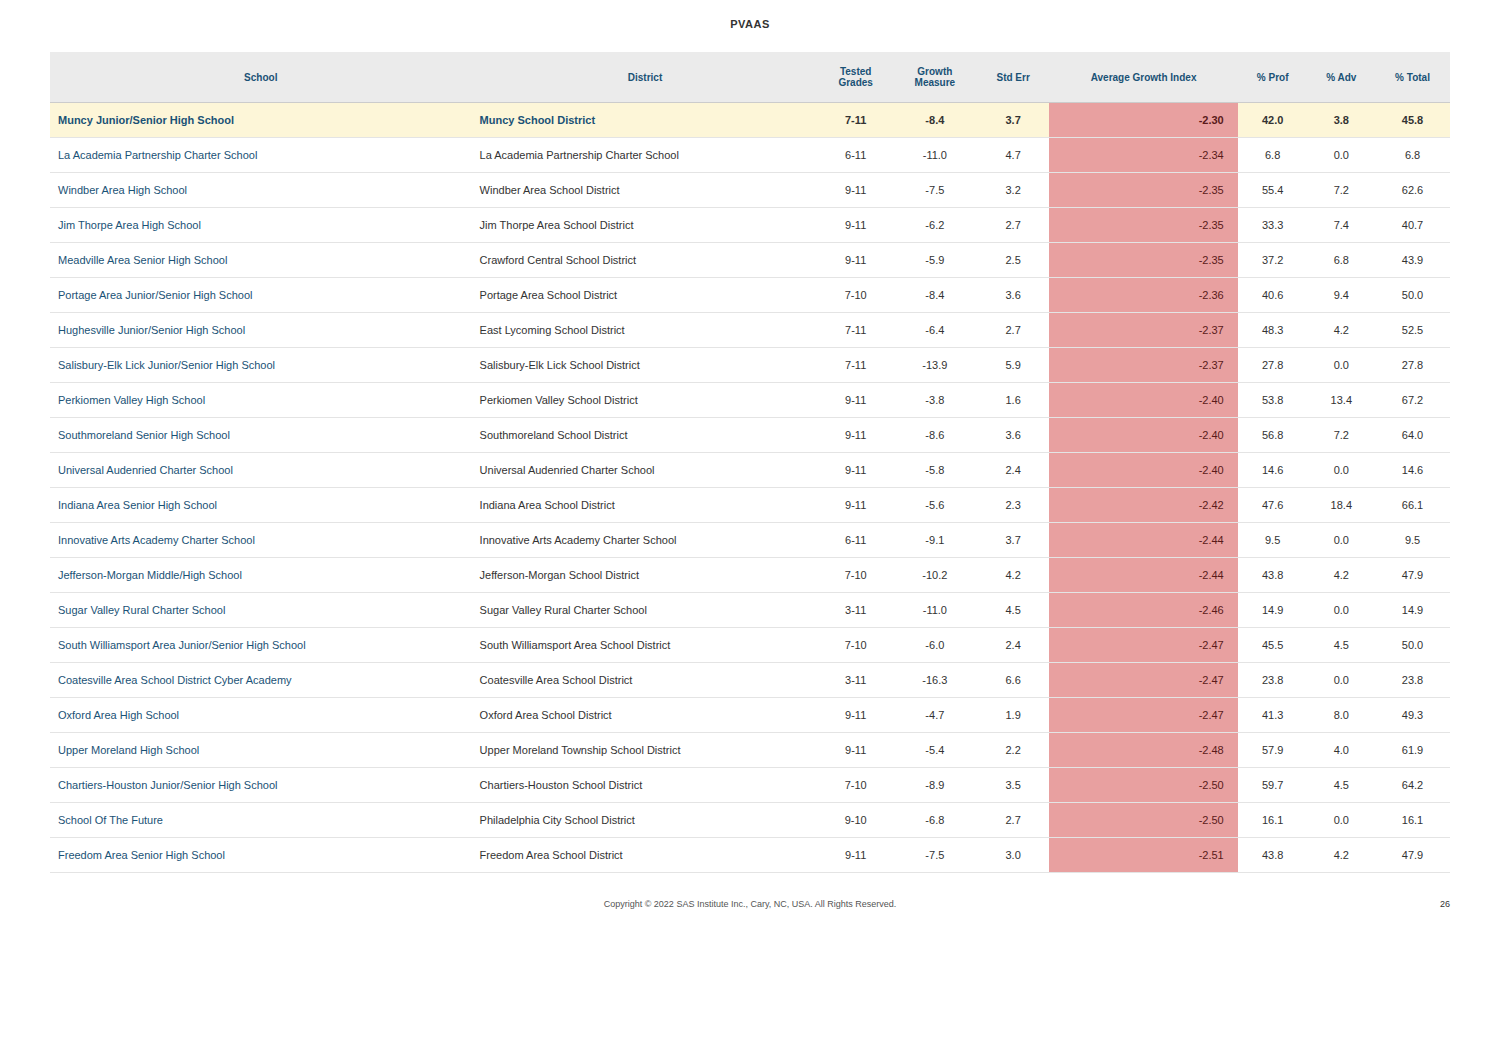PVAAS
| School | District | Tested Grades | Growth Measure | Std Err | Average Growth Index | % Prof | % Adv | % Total |
| --- | --- | --- | --- | --- | --- | --- | --- | --- |
| Muncy Junior/Senior High School | Muncy School District | 7-11 | -8.4 | 3.7 | -2.30 | 42.0 | 3.8 | 45.8 |
| La Academia Partnership Charter School | La Academia Partnership Charter School | 6-11 | -11.0 | 4.7 | -2.34 | 6.8 | 0.0 | 6.8 |
| Windber Area High School | Windber Area School District | 9-11 | -7.5 | 3.2 | -2.35 | 55.4 | 7.2 | 62.6 |
| Jim Thorpe Area High School | Jim Thorpe Area School District | 9-11 | -6.2 | 2.7 | -2.35 | 33.3 | 7.4 | 40.7 |
| Meadville Area Senior High School | Crawford Central School District | 9-11 | -5.9 | 2.5 | -2.35 | 37.2 | 6.8 | 43.9 |
| Portage Area Junior/Senior High School | Portage Area School District | 7-10 | -8.4 | 3.6 | -2.36 | 40.6 | 9.4 | 50.0 |
| Hughesville Junior/Senior High School | East Lycoming School District | 7-11 | -6.4 | 2.7 | -2.37 | 48.3 | 4.2 | 52.5 |
| Salisbury-Elk Lick Junior/Senior High School | Salisbury-Elk Lick School District | 7-11 | -13.9 | 5.9 | -2.37 | 27.8 | 0.0 | 27.8 |
| Perkiomen Valley High School | Perkiomen Valley School District | 9-11 | -3.8 | 1.6 | -2.40 | 53.8 | 13.4 | 67.2 |
| Southmoreland Senior High School | Southmoreland School District | 9-11 | -8.6 | 3.6 | -2.40 | 56.8 | 7.2 | 64.0 |
| Universal Audenried Charter School | Universal Audenried Charter School | 9-11 | -5.8 | 2.4 | -2.40 | 14.6 | 0.0 | 14.6 |
| Indiana Area Senior High School | Indiana Area School District | 9-11 | -5.6 | 2.3 | -2.42 | 47.6 | 18.4 | 66.1 |
| Innovative Arts Academy Charter School | Innovative Arts Academy Charter School | 6-11 | -9.1 | 3.7 | -2.44 | 9.5 | 0.0 | 9.5 |
| Jefferson-Morgan Middle/High School | Jefferson-Morgan School District | 7-10 | -10.2 | 4.2 | -2.44 | 43.8 | 4.2 | 47.9 |
| Sugar Valley Rural Charter School | Sugar Valley Rural Charter School | 3-11 | -11.0 | 4.5 | -2.46 | 14.9 | 0.0 | 14.9 |
| South Williamsport Area Junior/Senior High School | South Williamsport Area School District | 7-10 | -6.0 | 2.4 | -2.47 | 45.5 | 4.5 | 50.0 |
| Coatesville Area School District Cyber Academy | Coatesville Area School District | 3-11 | -16.3 | 6.6 | -2.47 | 23.8 | 0.0 | 23.8 |
| Oxford Area High School | Oxford Area School District | 9-11 | -4.7 | 1.9 | -2.47 | 41.3 | 8.0 | 49.3 |
| Upper Moreland High School | Upper Moreland Township School District | 9-11 | -5.4 | 2.2 | -2.48 | 57.9 | 4.0 | 61.9 |
| Chartiers-Houston Junior/Senior High School | Chartiers-Houston School District | 7-10 | -8.9 | 3.5 | -2.50 | 59.7 | 4.5 | 64.2 |
| School Of The Future | Philadelphia City School District | 9-10 | -6.8 | 2.7 | -2.50 | 16.1 | 0.0 | 16.1 |
| Freedom Area Senior High School | Freedom Area School District | 9-11 | -7.5 | 3.0 | -2.51 | 43.8 | 4.2 | 47.9 |
Copyright © 2022 SAS Institute Inc., Cary, NC, USA. All Rights Reserved. 26